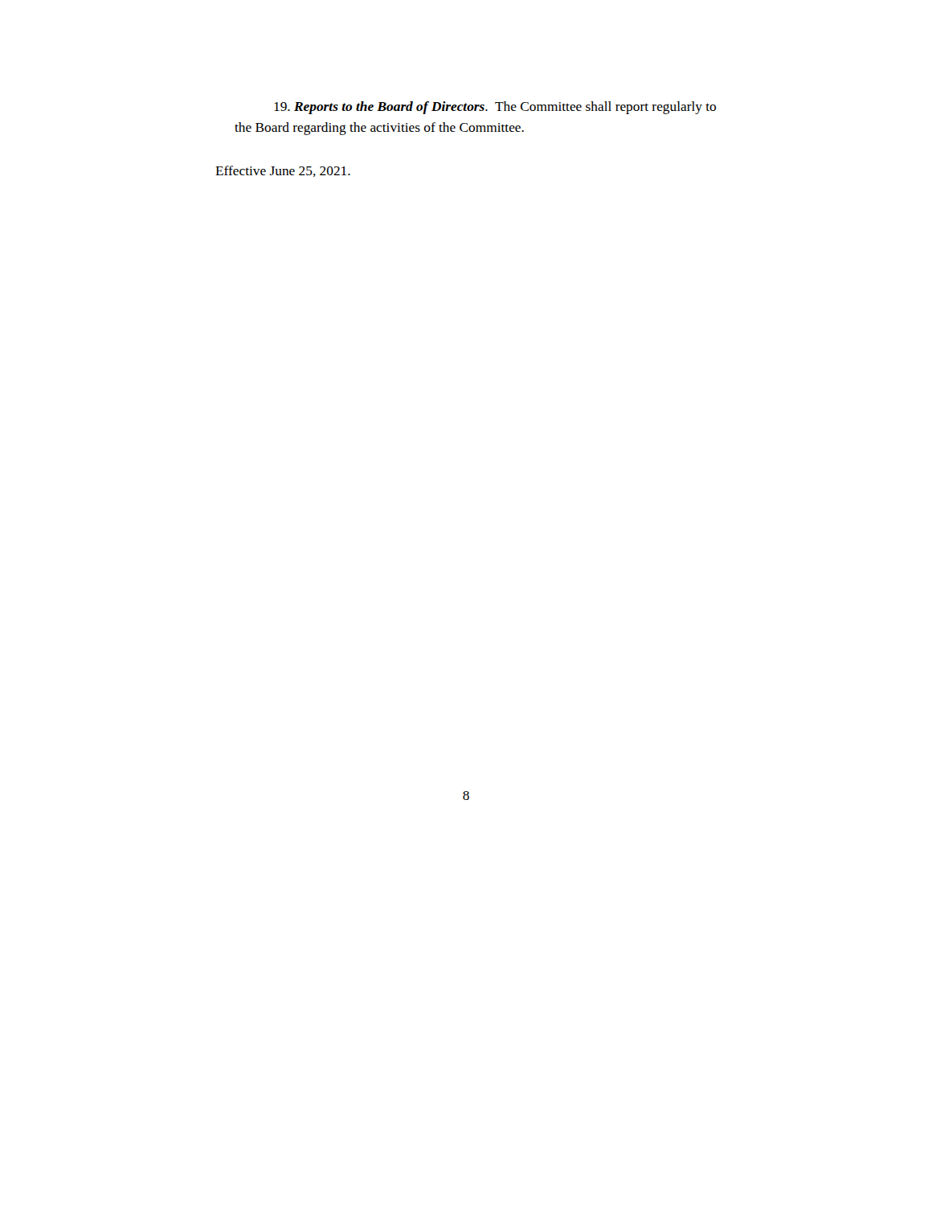19. Reports to the Board of Directors. The Committee shall report regularly to the Board regarding the activities of the Committee.
Effective June 25, 2021.
8